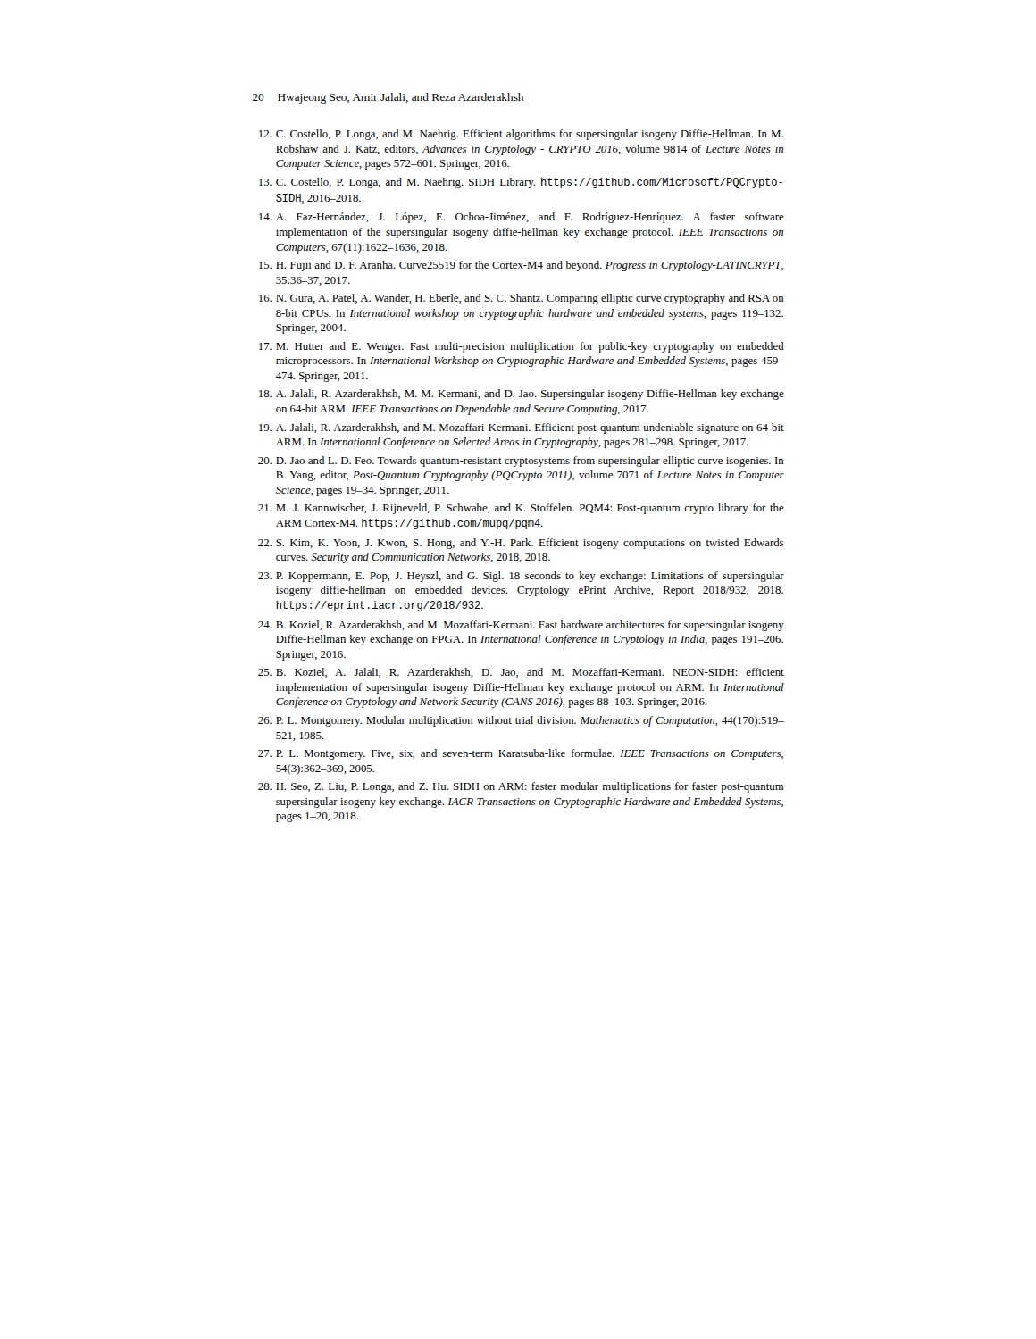20 Hwajeong Seo, Amir Jalali, and Reza Azarderakhsh
12. C. Costello, P. Longa, and M. Naehrig. Efficient algorithms for supersingular isogeny Diffie-Hellman. In M. Robshaw and J. Katz, editors, Advances in Cryptology - CRYPTO 2016, volume 9814 of Lecture Notes in Computer Science, pages 572–601. Springer, 2016.
13. C. Costello, P. Longa, and M. Naehrig. SIDH Library. https://github.com/Microsoft/PQCrypto-SIDH, 2016–2018.
14. A. Faz-Hernández, J. López, E. Ochoa-Jiménez, and F. Rodríguez-Henríquez. A faster software implementation of the supersingular isogeny diffie-hellman key exchange protocol. IEEE Transactions on Computers, 67(11):1622–1636, 2018.
15. H. Fujii and D. F. Aranha. Curve25519 for the Cortex-M4 and beyond. Progress in Cryptology-LATINCRYPT, 35:36–37, 2017.
16. N. Gura, A. Patel, A. Wander, H. Eberle, and S. C. Shantz. Comparing elliptic curve cryptography and RSA on 8-bit CPUs. In International workshop on cryptographic hardware and embedded systems, pages 119–132. Springer, 2004.
17. M. Hutter and E. Wenger. Fast multi-precision multiplication for public-key cryptography on embedded microprocessors. In International Workshop on Cryptographic Hardware and Embedded Systems, pages 459–474. Springer, 2011.
18. A. Jalali, R. Azarderakhsh, M. M. Kermani, and D. Jao. Supersingular isogeny Diffie-Hellman key exchange on 64-bit ARM. IEEE Transactions on Dependable and Secure Computing, 2017.
19. A. Jalali, R. Azarderakhsh, and M. Mozaffari-Kermani. Efficient post-quantum undeniable signature on 64-bit ARM. In International Conference on Selected Areas in Cryptography, pages 281–298. Springer, 2017.
20. D. Jao and L. D. Feo. Towards quantum-resistant cryptosystems from supersingular elliptic curve isogenies. In B. Yang, editor, Post-Quantum Cryptography (PQCrypto 2011), volume 7071 of Lecture Notes in Computer Science, pages 19–34. Springer, 2011.
21. M. J. Kannwischer, J. Rijneveld, P. Schwabe, and K. Stoffelen. PQM4: Post-quantum crypto library for the ARM Cortex-M4. https://github.com/mupq/pqm4.
22. S. Kim, K. Yoon, J. Kwon, S. Hong, and Y.-H. Park. Efficient isogeny computations on twisted Edwards curves. Security and Communication Networks, 2018, 2018.
23. P. Koppermann, E. Pop, J. Heyszl, and G. Sigl. 18 seconds to key exchange: Limitations of supersingular isogeny diffie-hellman on embedded devices. Cryptology ePrint Archive, Report 2018/932, 2018. https://eprint.iacr.org/2018/932.
24. B. Koziel, R. Azarderakhsh, and M. Mozaffari-Kermani. Fast hardware architectures for supersingular isogeny Diffie-Hellman key exchange on FPGA. In International Conference in Cryptology in India, pages 191–206. Springer, 2016.
25. B. Koziel, A. Jalali, R. Azarderakhsh, D. Jao, and M. Mozaffari-Kermani. NEON-SIDH: efficient implementation of supersingular isogeny Diffie-Hellman key exchange protocol on ARM. In International Conference on Cryptology and Network Security (CANS 2016), pages 88–103. Springer, 2016.
26. P. L. Montgomery. Modular multiplication without trial division. Mathematics of Computation, 44(170):519–521, 1985.
27. P. L. Montgomery. Five, six, and seven-term Karatsuba-like formulae. IEEE Transactions on Computers, 54(3):362–369, 2005.
28. H. Seo, Z. Liu, P. Longa, and Z. Hu. SIDH on ARM: faster modular multiplications for faster post-quantum supersingular isogeny key exchange. IACR Transactions on Cryptographic Hardware and Embedded Systems, pages 1–20, 2018.